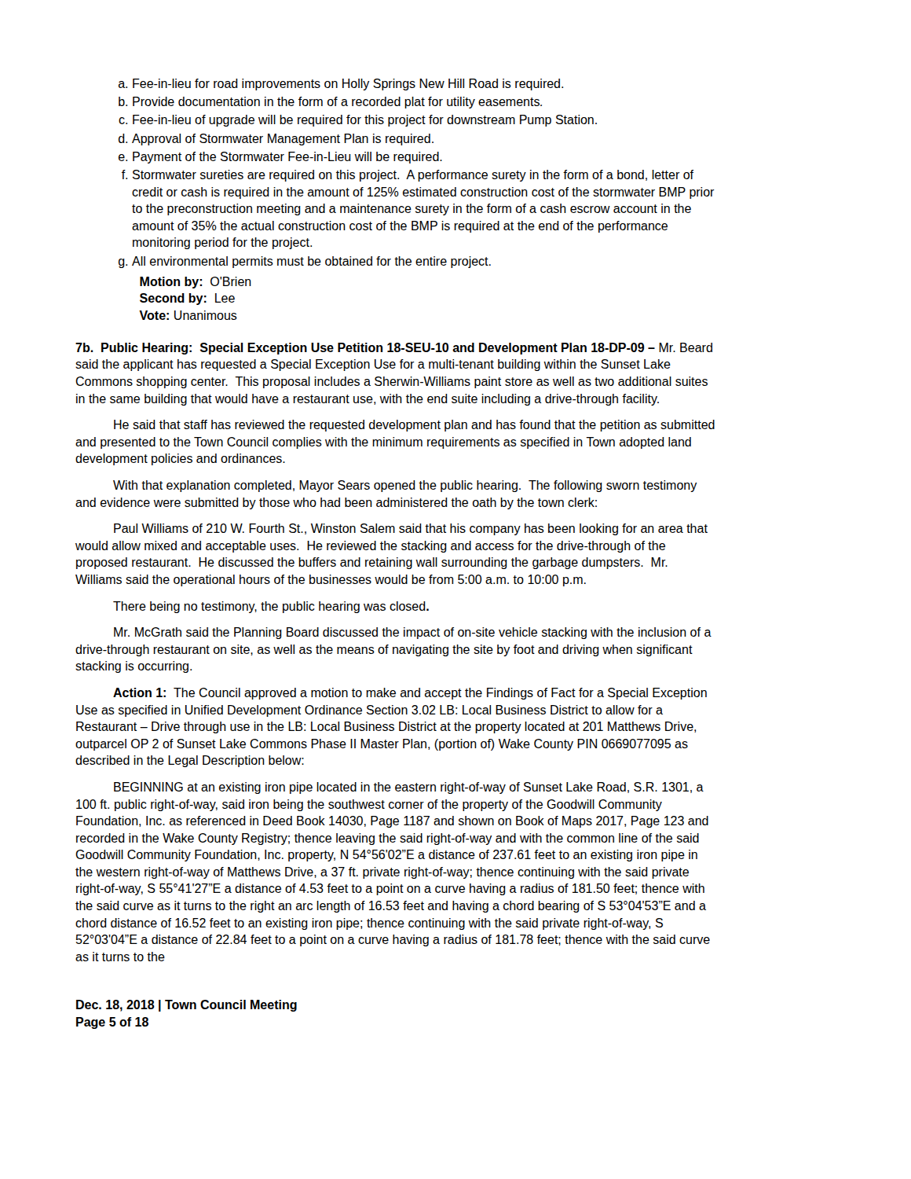Fee-in-lieu for road improvements on Holly Springs New Hill Road is required.
Provide documentation in the form of a recorded plat for utility easements.
Fee-in-lieu of upgrade will be required for this project for downstream Pump Station.
Approval of Stormwater Management Plan is required.
Payment of the Stormwater Fee-in-Lieu will be required.
Stormwater sureties are required on this project. A performance surety in the form of a bond, letter of credit or cash is required in the amount of 125% estimated construction cost of the stormwater BMP prior to the preconstruction meeting and a maintenance surety in the form of a cash escrow account in the amount of 35% the actual construction cost of the BMP is required at the end of the performance monitoring period for the project.
All environmental permits must be obtained for the entire project.
Motion by: O'Brien
Second by: Lee
Vote: Unanimous
7b. Public Hearing: Special Exception Use Petition 18-SEU-10 and Development Plan 18-DP-09 – Mr. Beard said the applicant has requested a Special Exception Use for a multi-tenant building within the Sunset Lake Commons shopping center. This proposal includes a Sherwin-Williams paint store as well as two additional suites in the same building that would have a restaurant use, with the end suite including a drive-through facility.
He said that staff has reviewed the requested development plan and has found that the petition as submitted and presented to the Town Council complies with the minimum requirements as specified in Town adopted land development policies and ordinances.
With that explanation completed, Mayor Sears opened the public hearing. The following sworn testimony and evidence were submitted by those who had been administered the oath by the town clerk:
Paul Williams of 210 W. Fourth St., Winston Salem said that his company has been looking for an area that would allow mixed and acceptable uses. He reviewed the stacking and access for the drive-through of the proposed restaurant. He discussed the buffers and retaining wall surrounding the garbage dumpsters. Mr. Williams said the operational hours of the businesses would be from 5:00 a.m. to 10:00 p.m.
There being no testimony, the public hearing was closed.
Mr. McGrath said the Planning Board discussed the impact of on-site vehicle stacking with the inclusion of a drive-through restaurant on site, as well as the means of navigating the site by foot and driving when significant stacking is occurring.
Action 1: The Council approved a motion to make and accept the Findings of Fact for a Special Exception Use as specified in Unified Development Ordinance Section 3.02 LB: Local Business District to allow for a Restaurant – Drive through use in the LB: Local Business District at the property located at 201 Matthews Drive, outparcel OP 2 of Sunset Lake Commons Phase II Master Plan, (portion of) Wake County PIN 0669077095 as described in the Legal Description below:
BEGINNING at an existing iron pipe located in the eastern right-of-way of Sunset Lake Road, S.R. 1301, a 100 ft. public right-of-way, said iron being the southwest corner of the property of the Goodwill Community Foundation, Inc. as referenced in Deed Book 14030, Page 1187 and shown on Book of Maps 2017, Page 123 and recorded in the Wake County Registry; thence leaving the said right-of-way and with the common line of the said Goodwill Community Foundation, Inc. property, N 54°56'02”E a distance of 237.61 feet to an existing iron pipe in the western right-of-way of Matthews Drive, a 37 ft. private right-of-way; thence continuing with the said private right-of-way, S 55°41'27”E a distance of 4.53 feet to a point on a curve having a radius of 181.50 feet; thence with the said curve as it turns to the right an arc length of 16.53 feet and having a chord bearing of S 53°04'53”E and a chord distance of 16.52 feet to an existing iron pipe; thence continuing with the said private right-of-way, S 52°03'04”E a distance of 22.84 feet to a point on a curve having a radius of 181.78 feet; thence with the said curve as it turns to the
Dec. 18, 2018 | Town Council Meeting
Page 5 of 18